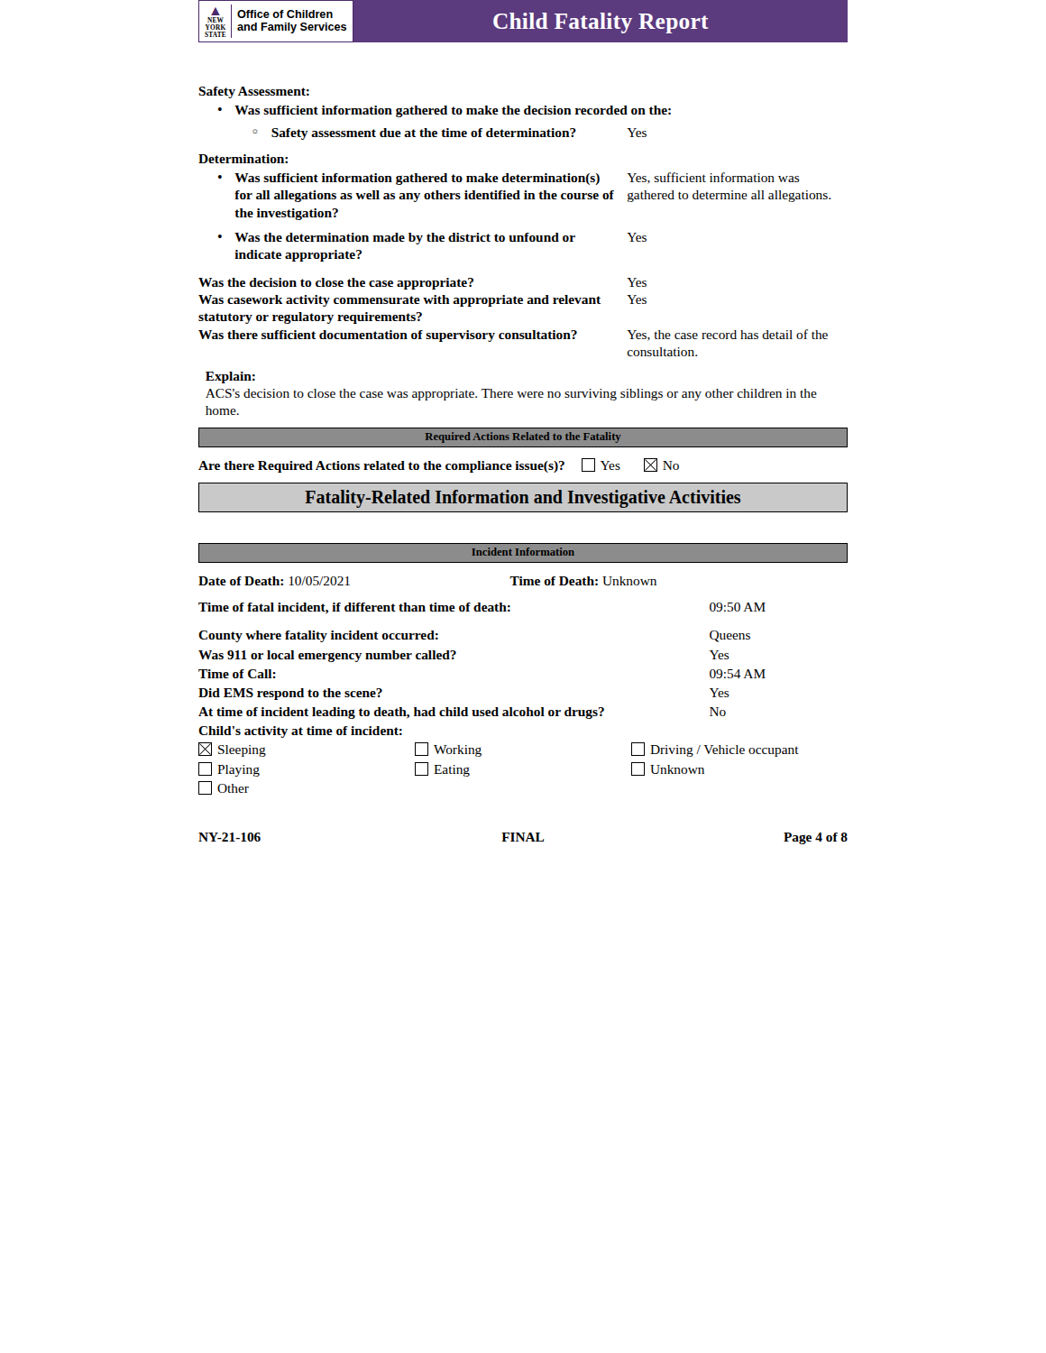▲ NEW
YORK
STATE
Office of Children
and Family Services
Child Fatality Report
Safety Assessment:
Was sufficient information gathered to make the decision recorded on the:
Safety assessment due at the time of determination?
Yes
Determination:
Was sufficient information gathered to make determination(s) for all allegations as well as any others identified in the course of the investigation?
Yes, sufficient information was gathered to determine all allegations.
Was the determination made by the district to unfound or indicate appropriate?
Yes
Was the decision to close the case appropriate?
Yes
Was casework activity commensurate with appropriate and relevant statutory or regulatory requirements?
Yes
Was there sufficient documentation of supervisory consultation?
Yes, the case record has detail of the consultation.
Explain:
ACS's decision to close the case was appropriate. There were no surviving siblings or any other children in the home.
Required Actions Related to the Fatality
Are there Required Actions related to the compliance issue(s)? Yes No
Fatality-Related Information and Investigative Activities
Incident Information
Date of Death: 10/05/2021
Time of Death: Unknown
Time of fatal incident, if different than time of death:
09:50 AM
County where fatality incident occurred:
Queens
Was 911 or local emergency number called?
Yes
Time of Call:
09:54 AM
Did EMS respond to the scene?
Yes
At time of incident leading to death, had child used alcohol or drugs?
No
Child's activity at time of incident:
Sleeping
Playing
Other
Working
Eating
Driving / Vehicle occupant
Unknown
NY-21-106
FINAL
Page 4 of 8